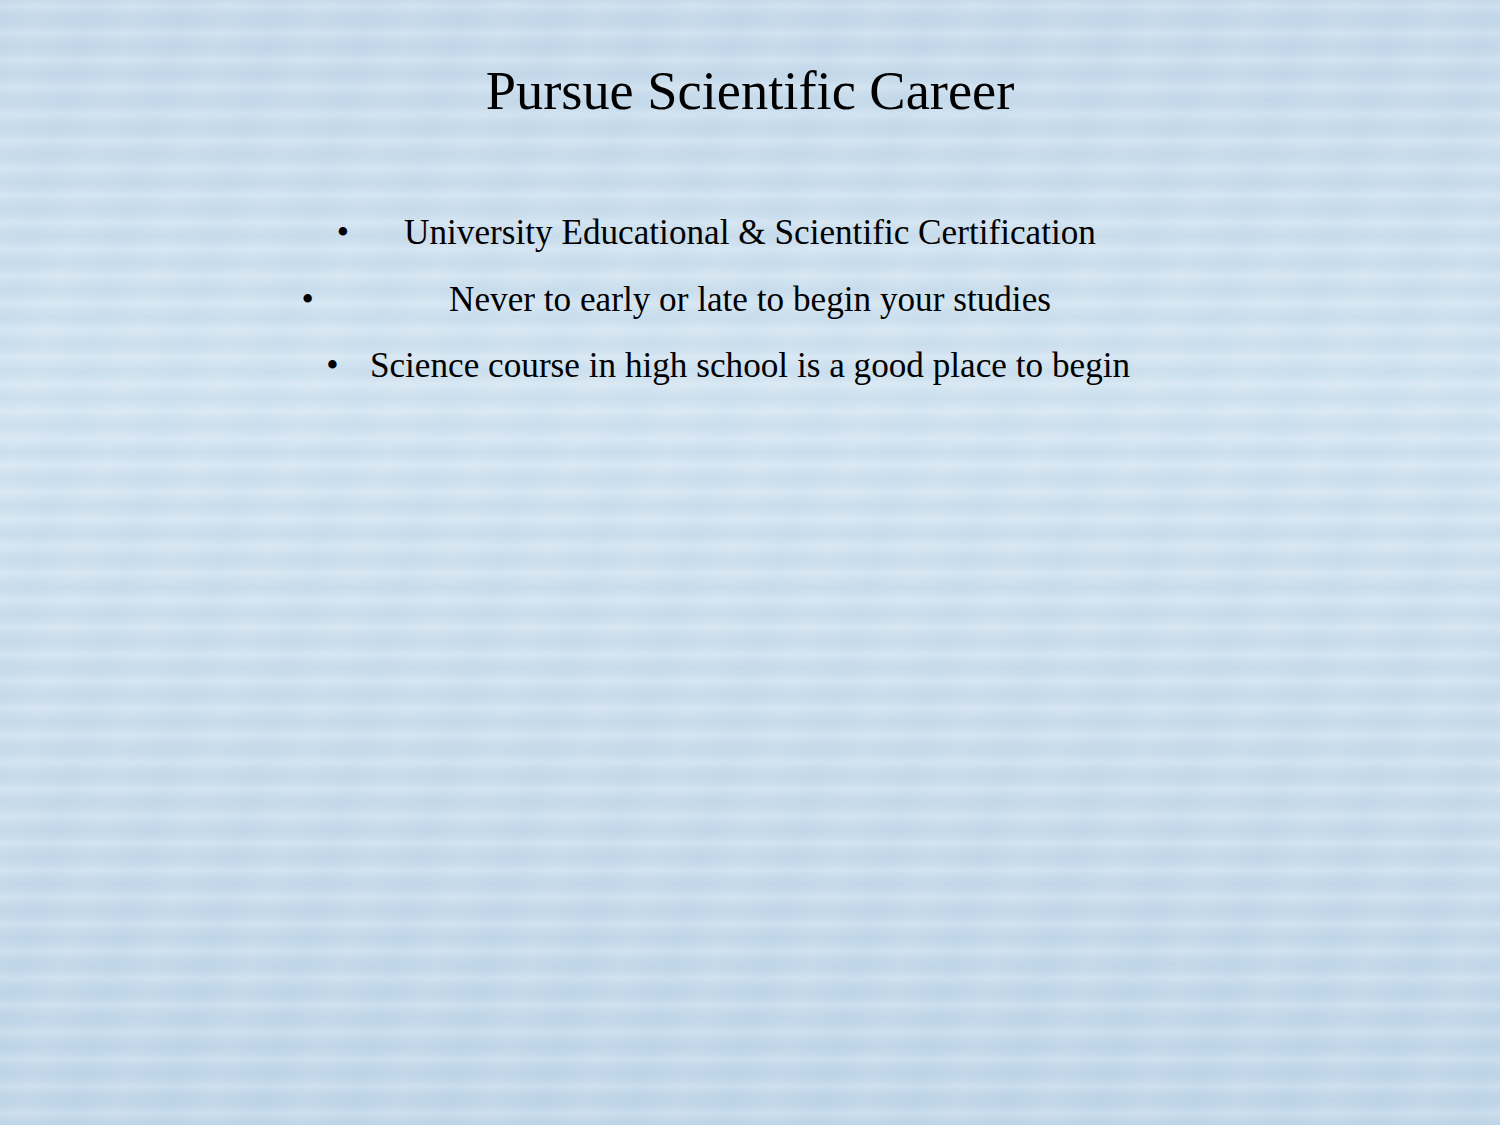Pursue Scientific Career
University Educational & Scientific Certification
Never to early or late to begin your studies
Science course in high school is a good place to begin